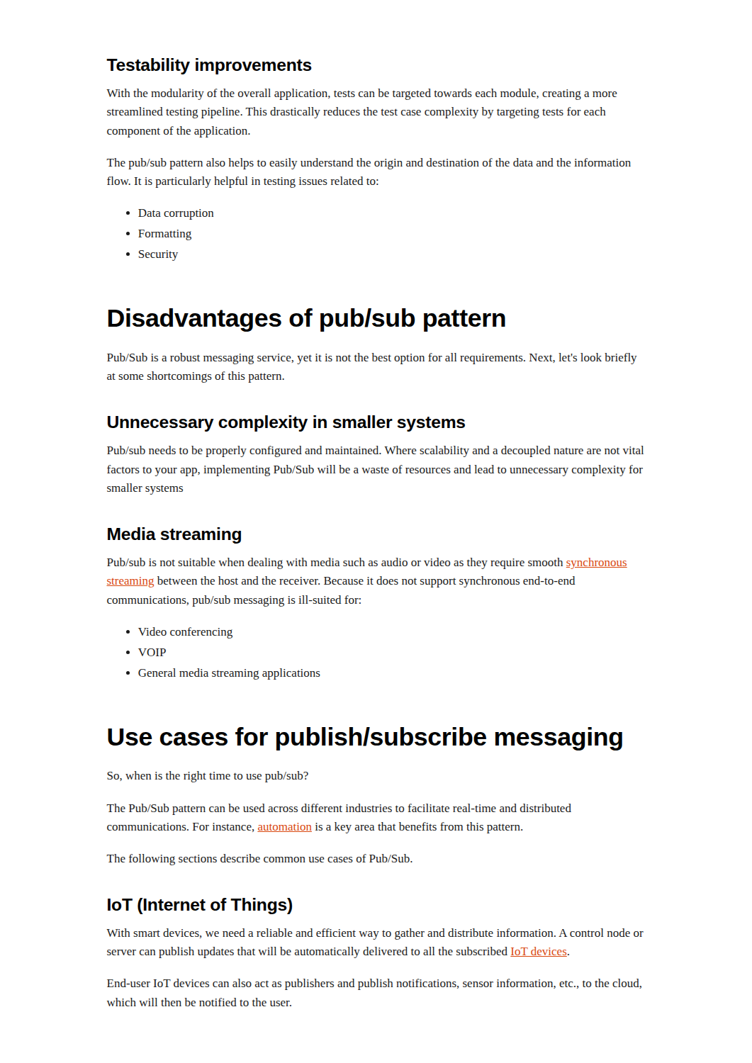Testability improvements
With the modularity of the overall application, tests can be targeted towards each module, creating a more streamlined testing pipeline. This drastically reduces the test case complexity by targeting tests for each component of the application.
The pub/sub pattern also helps to easily understand the origin and destination of the data and the information flow. It is particularly helpful in testing issues related to:
Data corruption
Formatting
Security
Disadvantages of pub/sub pattern
Pub/Sub is a robust messaging service, yet it is not the best option for all requirements. Next, let's look briefly at some shortcomings of this pattern.
Unnecessary complexity in smaller systems
Pub/sub needs to be properly configured and maintained. Where scalability and a decoupled nature are not vital factors to your app, implementing Pub/Sub will be a waste of resources and lead to unnecessary complexity for smaller systems
Media streaming
Pub/sub is not suitable when dealing with media such as audio or video as they require smooth synchronous streaming between the host and the receiver. Because it does not support synchronous end-to-end communications, pub/sub messaging is ill-suited for:
Video conferencing
VOIP
General media streaming applications
Use cases for publish/subscribe messaging
So, when is the right time to use pub/sub?
The Pub/Sub pattern can be used across different industries to facilitate real-time and distributed communications. For instance, automation is a key area that benefits from this pattern.
The following sections describe common use cases of Pub/Sub.
IoT (Internet of Things)
With smart devices, we need a reliable and efficient way to gather and distribute information. A control node or server can publish updates that will be automatically delivered to all the subscribed IoT devices.
End-user IoT devices can also act as publishers and publish notifications, sensor information, etc., to the cloud, which will then be notified to the user.